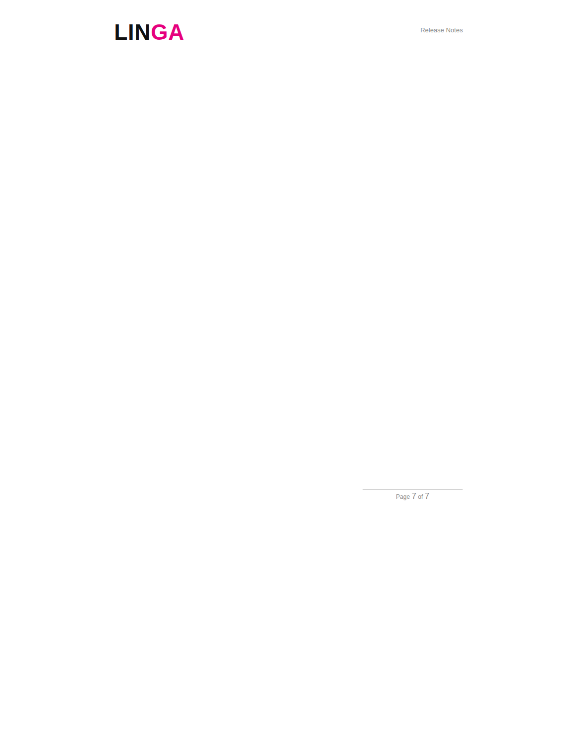LINGA
Release Notes
Page 7 of 7